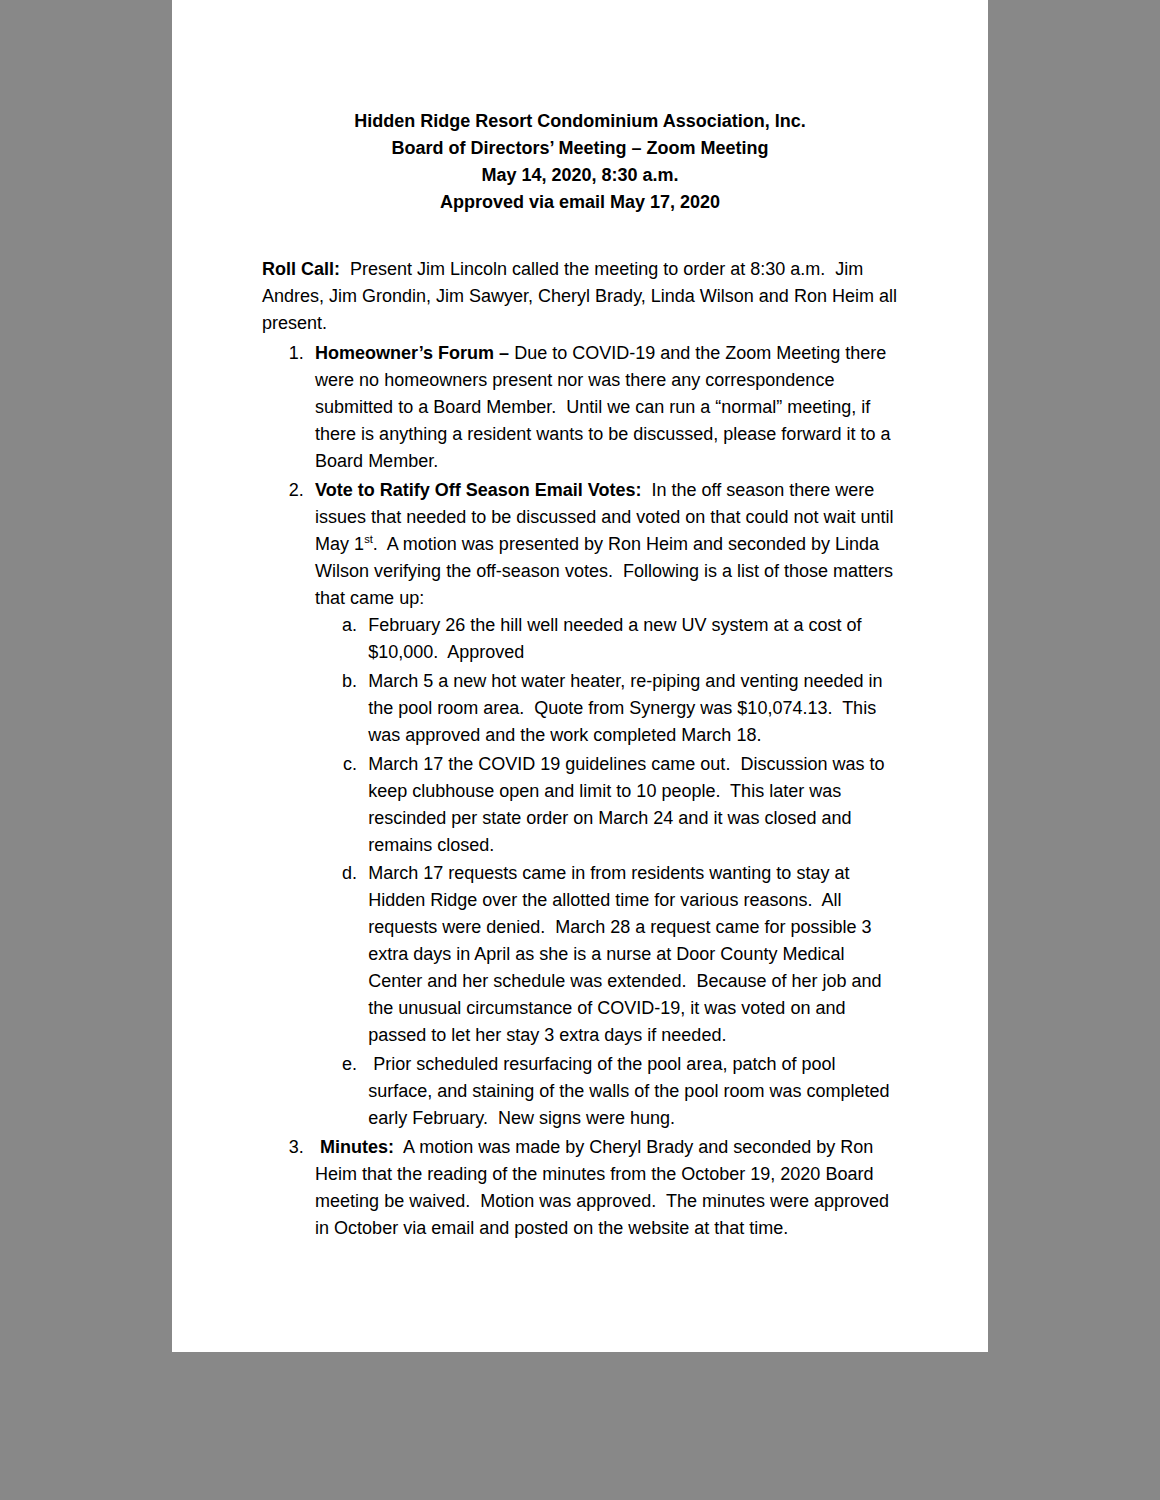Hidden Ridge Resort Condominium Association, Inc.
Board of Directors’ Meeting – Zoom Meeting
May 14, 2020, 8:30 a.m.
Approved via email May 17, 2020
Roll Call: Present Jim Lincoln called the meeting to order at 8:30 a.m. Jim Andres, Jim Grondin, Jim Sawyer, Cheryl Brady, Linda Wilson and Ron Heim all present.
Homeowner’s Forum – Due to COVID-19 and the Zoom Meeting there were no homeowners present nor was there any correspondence submitted to a Board Member. Until we can run a “normal” meeting, if there is anything a resident wants to be discussed, please forward it to a Board Member.
Vote to Ratify Off Season Email Votes: In the off season there were issues that needed to be discussed and voted on that could not wait until May 1st. A motion was presented by Ron Heim and seconded by Linda Wilson verifying the off-season votes. Following is a list of those matters that came up:
February 26 the hill well needed a new UV system at a cost of $10,000. Approved
March 5 a new hot water heater, re-piping and venting needed in the pool room area. Quote from Synergy was $10,074.13. This was approved and the work completed March 18.
March 17 the COVID 19 guidelines came out. Discussion was to keep clubhouse open and limit to 10 people. This later was rescinded per state order on March 24 and it was closed and remains closed.
March 17 requests came in from residents wanting to stay at Hidden Ridge over the allotted time for various reasons. All requests were denied. March 28 a request came for possible 3 extra days in April as she is a nurse at Door County Medical Center and her schedule was extended. Because of her job and the unusual circumstance of COVID-19, it was voted on and passed to let her stay 3 extra days if needed.
Prior scheduled resurfacing of the pool area, patch of pool surface, and staining of the walls of the pool room was completed early February. New signs were hung.
Minutes: A motion was made by Cheryl Brady and seconded by Ron Heim that the reading of the minutes from the October 19, 2020 Board meeting be waived. Motion was approved. The minutes were approved in October via email and posted on the website at that time.